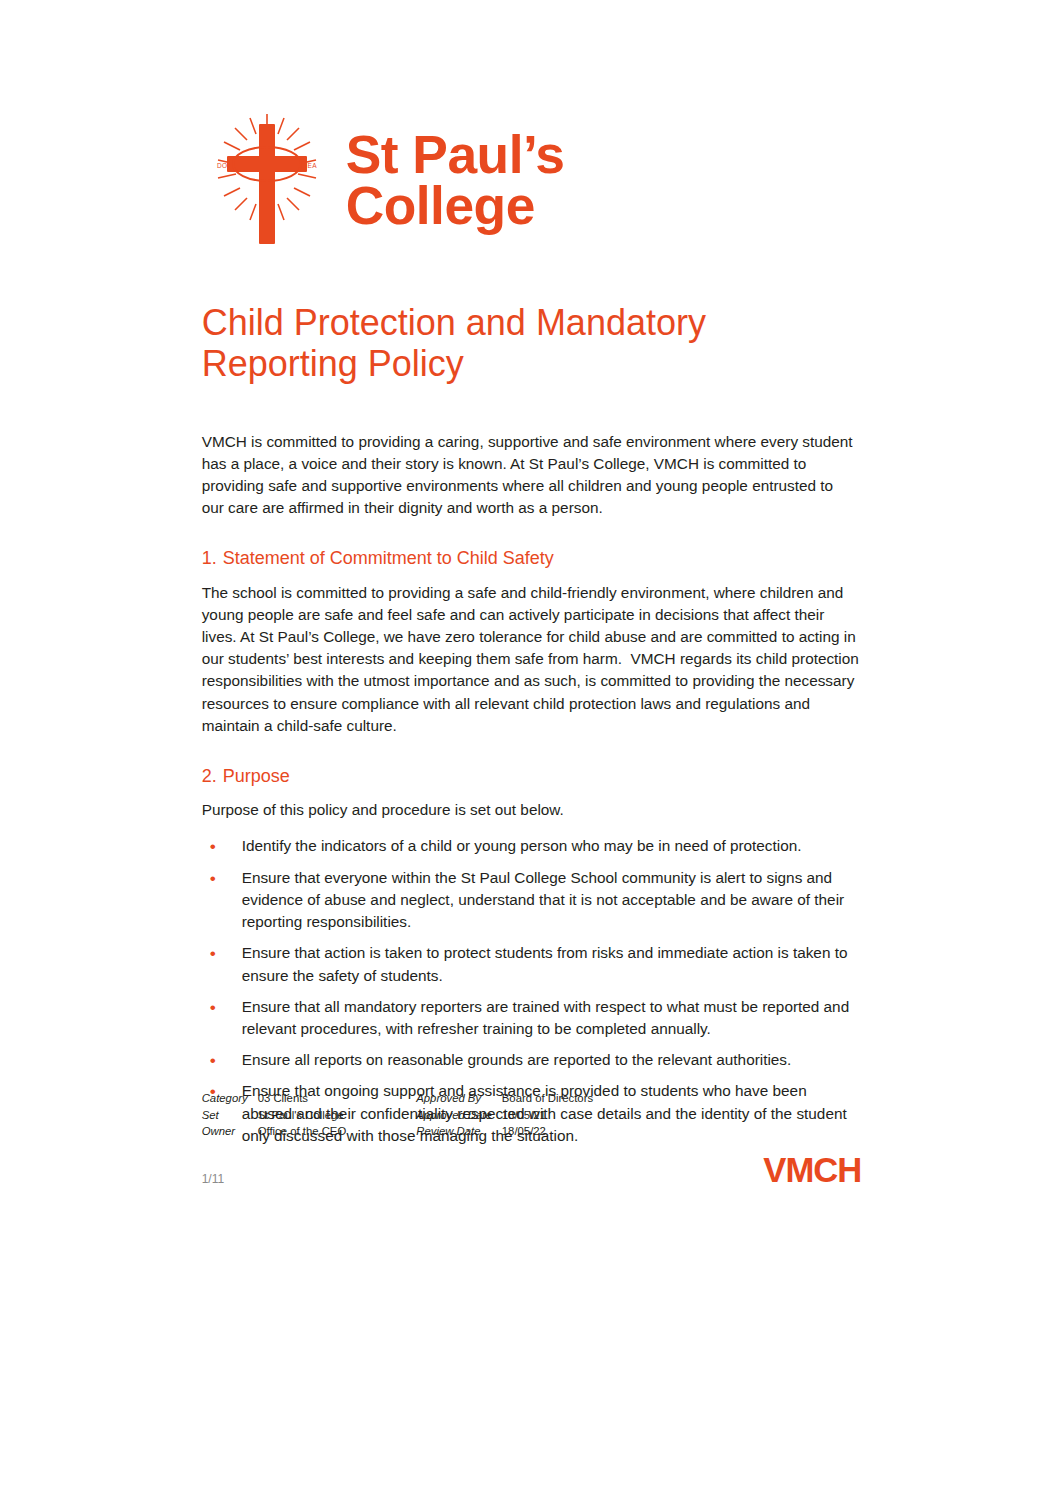DOMINUS ILLUMINATIO MEA
St Paul’s
College
Child Protection and Mandatory
Reporting Policy
VMCH is committed to providing a caring, supportive and safe environment where every student has a place, a voice and their story is known. At St Paul’s College, VMCH is committed to providing safe and supportive environments where all children and young people entrusted to our care are affirmed in their dignity and worth as a person.
1. Statement of Commitment to Child Safety
The school is committed to providing a safe and child-friendly environment, where children and young people are safe and feel safe and can actively participate in decisions that affect their lives. At St Paul’s College, we have zero tolerance for child abuse and are committed to acting in our students’ best interests and keeping them safe from harm. VMCH regards its child protection responsibilities with the utmost importance and as such, is committed to providing the necessary resources to ensure compliance with all relevant child protection laws and regulations and maintain a child-safe culture.
2. Purpose
Purpose of this policy and procedure is set out below.
Identify the indicators of a child or young person who may be in need of protection.
Ensure that everyone within the St Paul College School community is alert to signs and evidence of abuse and neglect, understand that it is not acceptable and be aware of their reporting responsibilities.
Ensure that action is taken to protect students from risks and immediate action is taken to ensure the safety of students.
Ensure that all mandatory reporters are trained with respect to what must be reported and relevant procedures, with refresher training to be completed annually.
Ensure all reports on reasonable grounds are reported to the relevant authorities.
Ensure that ongoing support and assistance is provided to students who have been abused and their confidentiality respected with case details and the identity of the student only discussed with those managing the situation.
| Category | 03 Clients |
| Set | St Paul's College |
| Owner | Office of the CEO |
| Approved By | Board of Directors |
| Approved Date | 18/05/21 |
| Review Date | 18/05/22 |
1/11
VMCH